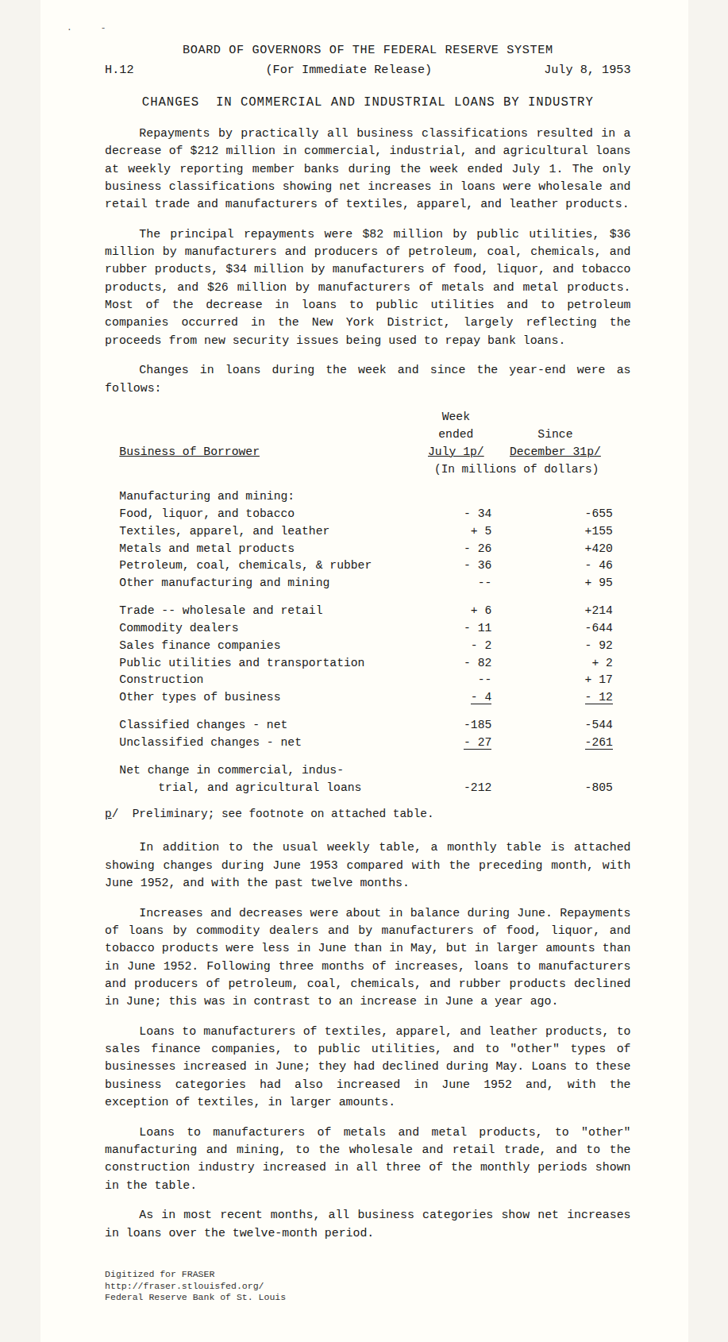. -
BOARD OF GOVERNORS OF THE FEDERAL RESERVE SYSTEM
H.12
(For Immediate Release)
July 8, 1953
CHANGES IN COMMERCIAL AND INDUSTRIAL LOANS BY INDUSTRY
Repayments by practically all business classifications resulted in a decrease of $212 million in commercial, industrial, and agricultural loans at weekly reporting member banks during the week ended July 1. The only business classifications showing net increases in loans were wholesale and retail trade and manufacturers of textiles, apparel, and leather products.
The principal repayments were $82 million by public utilities, $36 million by manufacturers and producers of petroleum, coal, chemicals, and rubber products, $34 million by manufacturers of food, liquor, and tobacco products, and $26 million by manufacturers of metals and metal products. Most of the decrease in loans to public utilities and to petroleum companies occurred in the New York District, largely reflecting the proceeds from new security issues being used to repay bank loans.
Changes in loans during the week and since the year-end were as follows:
| | Week | |
| | ended | Since |
| Business of Borrower | July 1 p / | December 31 p / |
| | (In millions of dollars) |
| Manufacturing and mining: | | |
| Food, liquor, and tobacco | - 34 | -655 |
| Textiles, apparel, and leather | + 5 | +155 |
| Metals and metal products | - 26 | +420 |
| Petroleum, coal, chemicals, & rubber | - 36 | - 46 |
| Other manufacturing and mining | -- | + 95 |
| Trade -- wholesale and retail | + 6 | +214 |
| Commodity dealers | - 11 | -644 |
| Sales finance companies | - 2 | - 92 |
| Public utilities and transportation | - 82 | + 2 |
| Construction | -- | + 17 |
| Other types of business | - 4 | - 12 |
| Classified changes - net | -185 | -544 |
| Unclassified changes - net | - 27 | -261 |
| Net change in commercial, indus- | | |
| trial, and agricultural loans | -212 | -805 |
p/ Preliminary; see footnote on attached table.
In addition to the usual weekly table, a monthly table is attached showing changes during June 1953 compared with the preceding month, with June 1952, and with the past twelve months.
Increases and decreases were about in balance during June. Repayments of loans by commodity dealers and by manufacturers of food, liquor, and tobacco products were less in June than in May, but in larger amounts than in June 1952. Following three months of increases, loans to manufacturers and producers of petroleum, coal, chemicals, and rubber products declined in June; this was in contrast to an increase in June a year ago.
Loans to manufacturers of textiles, apparel, and leather products, to sales finance companies, to public utilities, and to "other" types of businesses increased in June; they had declined during May. Loans to these business categories had also increased in June 1952 and, with the exception of textiles, in larger amounts.
Loans to manufacturers of metals and metal products, to "other" manufacturing and mining, to the wholesale and retail trade, and to the construction industry increased in all three of the monthly periods shown in the table.
As in most recent months, all business categories show net increases in loans over the twelve-month period.
Digitized for FRASER
http://fraser.stlouisfed.org/
Federal Reserve Bank of St. Louis